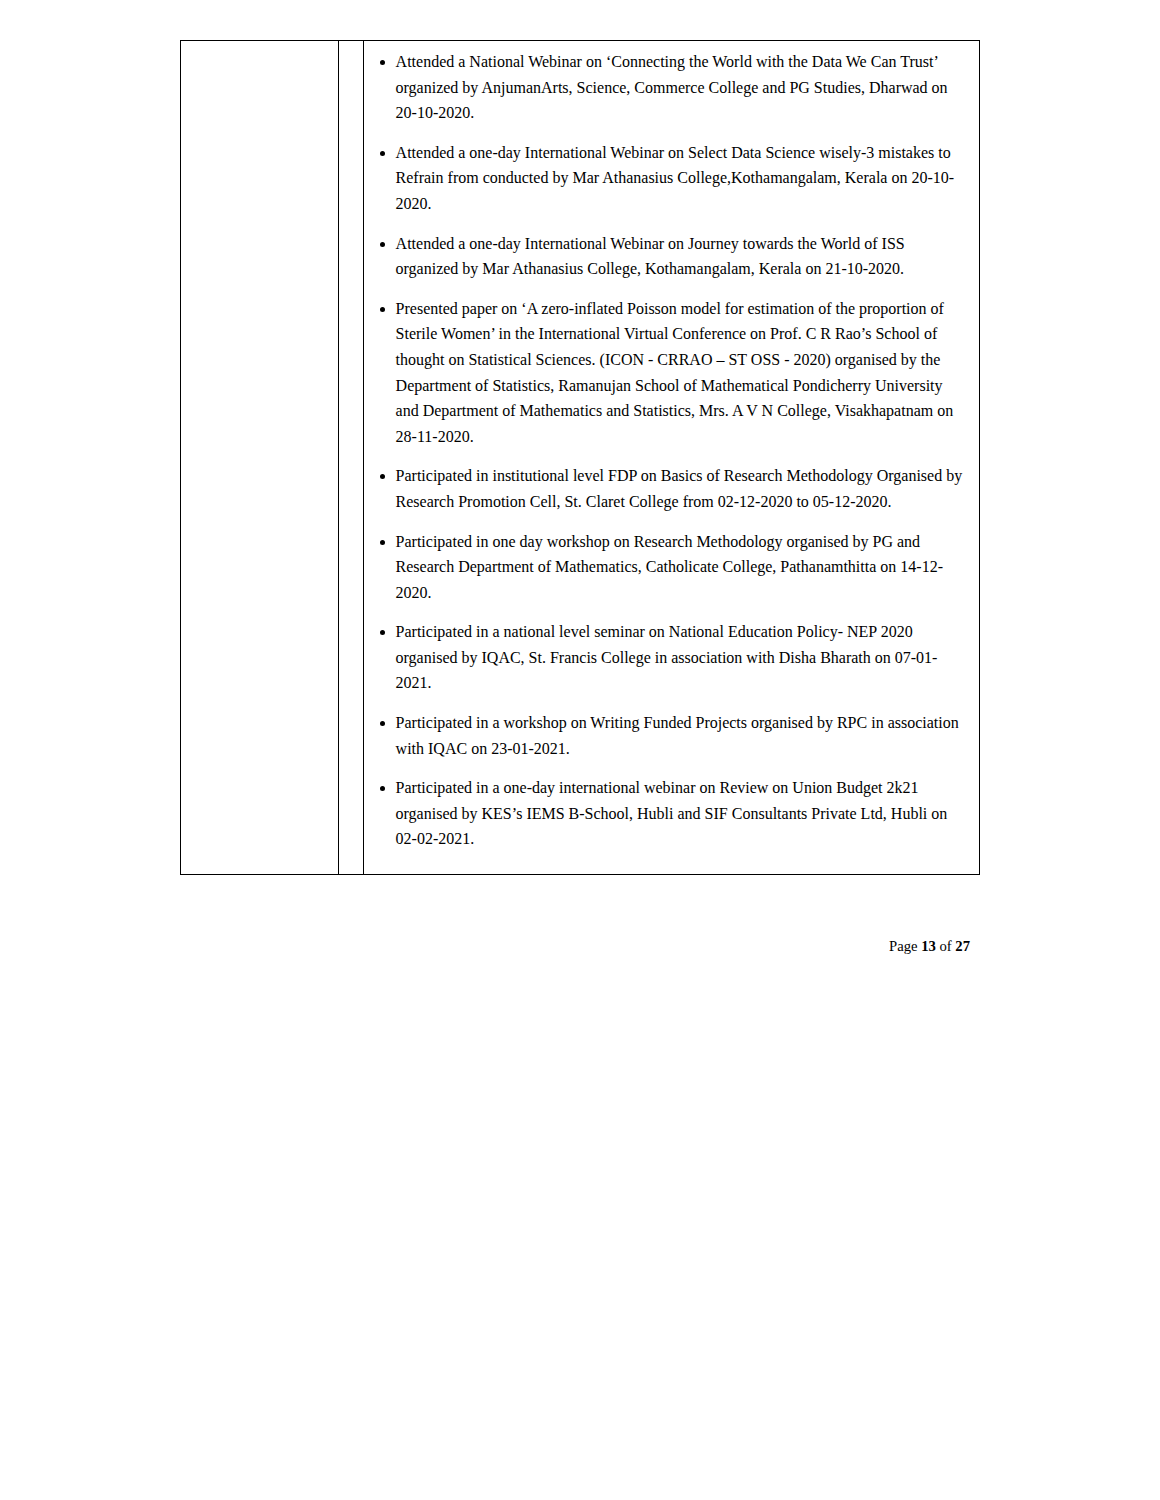| | | Attended a National Webinar on ‘Connecting the World with the Data We Can Trust’ organized by AnjumanArts, Science, Commerce College and PG Studies, Dharwad on 20-10-2020. Attended a one-day International Webinar on Select Data Science wisely-3 mistakes to Refrain from conducted by Mar Athanasius College,Kothamangalam, Kerala on 20-10-2020. Attended a one-day International Webinar on Journey towards the World of ISS organized by Mar Athanasius College, Kothamangalam, Kerala on 21-10-2020. Presented paper on ‘A zero-inflated Poisson model for estimation of the proportion of Sterile Women’ in the International Virtual Conference on Prof. C R Rao’s School of thought on Statistical Sciences. (ICON - CRRAO – ST OSS - 2020) organised by the Department of Statistics, Ramanujan School of Mathematical Pondicherry University and Department of Mathematics and Statistics, Mrs. A V N College, Visakhapatnam on 28-11-2020. Participated in institutional level FDP on Basics of Research Methodology Organised by Research Promotion Cell, St. Claret College from 02-12-2020 to 05-12-2020. Participated in one day workshop on Research Methodology organised by PG and Research Department of Mathematics, Catholicate College, Pathanamthitta on 14-12-2020. Participated in a national level seminar on National Education Policy- NEP 2020 organised by IQAC, St. Francis College in association with Disha Bharath on 07-01-2021. Participated in a workshop on Writing Funded Projects organised by RPC in association with IQAC on 23-01-2021. Participated in a one-day international webinar on Review on Union Budget 2k21 organised by KES’s IEMS B-School, Hubli and SIF Consultants Private Ltd, Hubli on 02-02-2021. |
Page 13 of 27